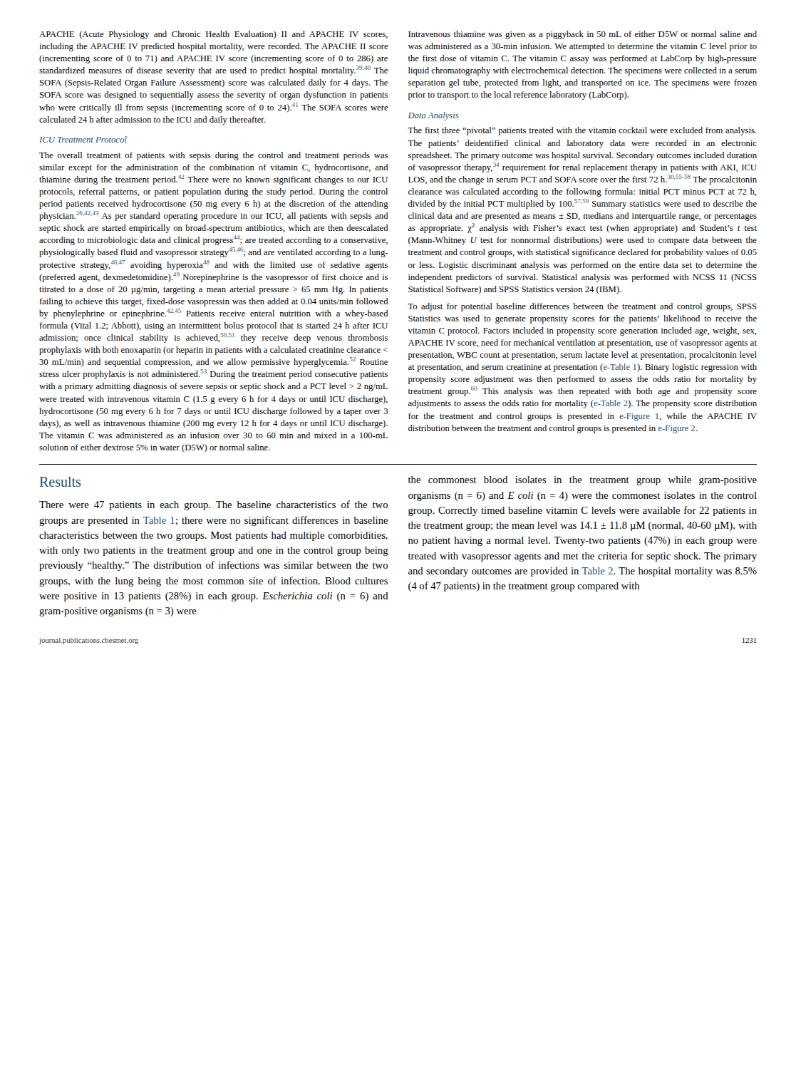APACHE (Acute Physiology and Chronic Health Evaluation) II and APACHE IV scores, including the APACHE IV predicted hospital mortality, were recorded. The APACHE II score (incrementing score of 0 to 71) and APACHE IV score (incrementing score of 0 to 286) are standardized measures of disease severity that are used to predict hospital mortality.39,40 The SOFA (Sepsis-Related Organ Failure Assessment) score was calculated daily for 4 days. The SOFA score was designed to sequentially assess the severity of organ dysfunction in patients who were critically ill from sepsis (incrementing score of 0 to 24).41 The SOFA scores were calculated 24 h after admission to the ICU and daily thereafter.
ICU Treatment Protocol
The overall treatment of patients with sepsis during the control and treatment periods was similar except for the administration of the combination of vitamin C, hydrocortisone, and thiamine during the treatment period.42 There were no known significant changes to our ICU protocols, referral patterns, or patient population during the study period. During the control period patients received hydrocortisone (50 mg every 6 h) at the discretion of the attending physician.26,42,43 As per standard operating procedure in our ICU, all patients with sepsis and septic shock are started empirically on broad-spectrum antibiotics, which are then deescalated according to microbiologic data and clinical progress44; are treated according to a conservative, physiologically based fluid and vasopressor strategy45,46; and are ventilated according to a lung-protective strategy,46,47 avoiding hyperoxia48 and with the limited use of sedative agents (preferred agent, dexmedetomidine).49 Norepinephrine is the vasopressor of first choice and is titrated to a dose of 20 µg/min, targeting a mean arterial pressure > 65 mm Hg. In patients failing to achieve this target, fixed-dose vasopressin was then added at 0.04 units/min followed by phenylephrine or epinephrine.42,45 Patients receive enteral nutrition with a whey-based formula (Vital 1.2; Abbott), using an intermittent bolus protocol that is started 24 h after ICU admission; once clinical stability is achieved,50,51 they receive deep venous thrombosis prophylaxis with both enoxaparin (or heparin in patients with a calculated creatinine clearance < 30 mL/min) and sequential compression, and we allow permissive hyperglycemia.52 Routine stress ulcer prophylaxis is not administered.53 During the treatment period consecutive patients with a primary admitting diagnosis of severe sepsis or septic shock and a PCT level > 2 ng/mL were treated with intravenous vitamin C (1.5 g every 6 h for 4 days or until ICU discharge), hydrocortisone (50 mg every 6 h for 7 days or until ICU discharge followed by a taper over 3 days), as well as intravenous thiamine (200 mg every 12 h for 4 days or until ICU discharge). The vitamin C was administered as an infusion over 30 to 60 min and mixed in a 100-mL solution of either dextrose 5% in water (D5W) or normal saline.
Intravenous thiamine was given as a piggyback in 50 mL of either D5W or normal saline and was administered as a 30-min infusion. We attempted to determine the vitamin C level prior to the first dose of vitamin C. The vitamin C assay was performed at LabCorp by high-pressure liquid chromatography with electrochemical detection. The specimens were collected in a serum separation gel tube, protected from light, and transported on ice. The specimens were frozen prior to transport to the local reference laboratory (LabCorp).
Data Analysis
The first three “pivotal” patients treated with the vitamin cocktail were excluded from analysis. The patients’ deidentified clinical and laboratory data were recorded in an electronic spreadsheet. The primary outcome was hospital survival. Secondary outcomes included duration of vasopressor therapy,34 requirement for renal replacement therapy in patients with AKI, ICU LOS, and the change in serum PCT and SOFA score over the first 72 h.30,55-58 The procalcitonin clearance was calculated according to the following formula: initial PCT minus PCT at 72 h, divided by the initial PCT multiplied by 100.57,59 Summary statistics were used to describe the clinical data and are presented as means ± SD, medians and interquartile range, or percentages as appropriate. χ2 analysis with Fisher’s exact test (when appropriate) and Student’s t test (Mann-Whitney U test for nonnormal distributions) were used to compare data between the treatment and control groups, with statistical significance declared for probability values of 0.05 or less. Logistic discriminant analysis was performed on the entire data set to determine the independent predictors of survival. Statistical analysis was performed with NCSS 11 (NCSS Statistical Software) and SPSS Statistics version 24 (IBM).
To adjust for potential baseline differences between the treatment and control groups, SPSS Statistics was used to generate propensity scores for the patients’ likelihood to receive the vitamin C protocol. Factors included in propensity score generation included age, weight, sex, APACHE IV score, need for mechanical ventilation at presentation, use of vasopressor agents at presentation, WBC count at presentation, serum lactate level at presentation, procalcitonin level at presentation, and serum creatinine at presentation (e-Table 1). Binary logistic regression with propensity score adjustment was then performed to assess the odds ratio for mortality by treatment group.60 This analysis was then repeated with both age and propensity score adjustments to assess the odds ratio for mortality (e-Table 2). The propensity score distribution for the treatment and control groups is presented in e-Figure 1, while the APACHE IV distribution between the treatment and control groups is presented in e-Figure 2.
Results
There were 47 patients in each group. The baseline characteristics of the two groups are presented in Table 1; there were no significant differences in baseline characteristics between the two groups. Most patients had multiple comorbidities, with only two patients in the treatment group and one in the control group being previously “healthy.” The distribution of infections was similar between the two groups, with the lung being the most common site of infection. Blood cultures were positive in 13 patients (28%) in each group. Escherichia coli (n = 6) and gram-positive organisms (n = 3) were
the commonest blood isolates in the treatment group while gram-positive organisms (n = 6) and E coli (n = 4) were the commonest isolates in the control group. Correctly timed baseline vitamin C levels were available for 22 patients in the treatment group; the mean level was 14.1 ± 11.8 µM (normal, 40-60 µM), with no patient having a normal level. Twenty-two patients (47%) in each group were treated with vasopressor agents and met the criteria for septic shock. The primary and secondary outcomes are provided in Table 2. The hospital mortality was 8.5% (4 of 47 patients) in the treatment group compared with
journal.publications.chestnet.org
1231